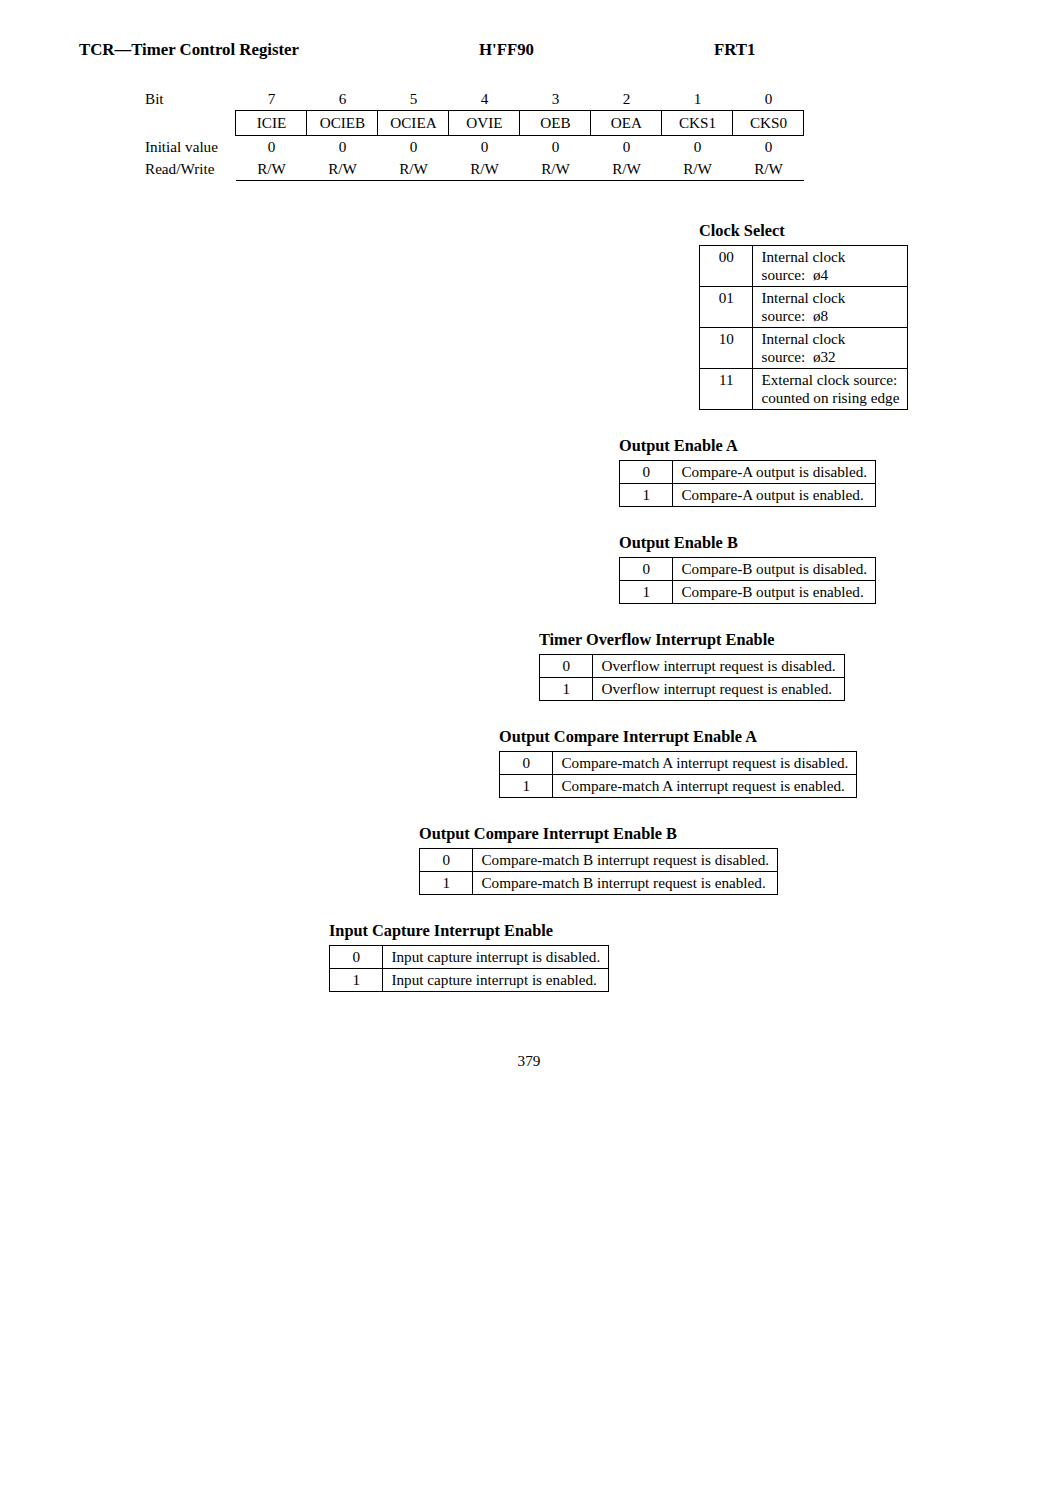TCR—Timer Control Register H'FF90 FRT1
| Bit | 7 | 6 | 5 | 4 | 3 | 2 | 1 | 0 |
| | ICIE | OCIEB | OCIEA | OVIE | OEB | OEA | CKS1 | CKS0 |
| Initial value | 0 | 0 | 0 | 0 | 0 | 0 | 0 | 0 |
| Read/Write | R/W | R/W | R/W | R/W | R/W | R/W | R/W | R/W |
Clock Select
| 00 | Internal clock source: ø4 |
| 01 | Internal clock source: ø8 |
| 10 | Internal clock source: ø32 |
| 11 | External clock source: counted on rising edge |
Output Enable A
| 0 | Compare-A output is disabled. |
| 1 | Compare-A output is enabled. |
Output Enable B
| 0 | Compare-B output is disabled. |
| 1 | Compare-B output is enabled. |
Timer Overflow Interrupt Enable
| 0 | Overflow interrupt request is disabled. |
| 1 | Overflow interrupt request is enabled. |
Output Compare Interrupt Enable A
| 0 | Compare-match A interrupt request is disabled. |
| 1 | Compare-match A interrupt request is enabled. |
Output Compare Interrupt Enable B
| 0 | Compare-match B interrupt request is disabled. |
| 1 | Compare-match B interrupt request is enabled. |
Input Capture Interrupt Enable
| 0 | Input capture interrupt is disabled. |
| 1 | Input capture interrupt is enabled. |
379